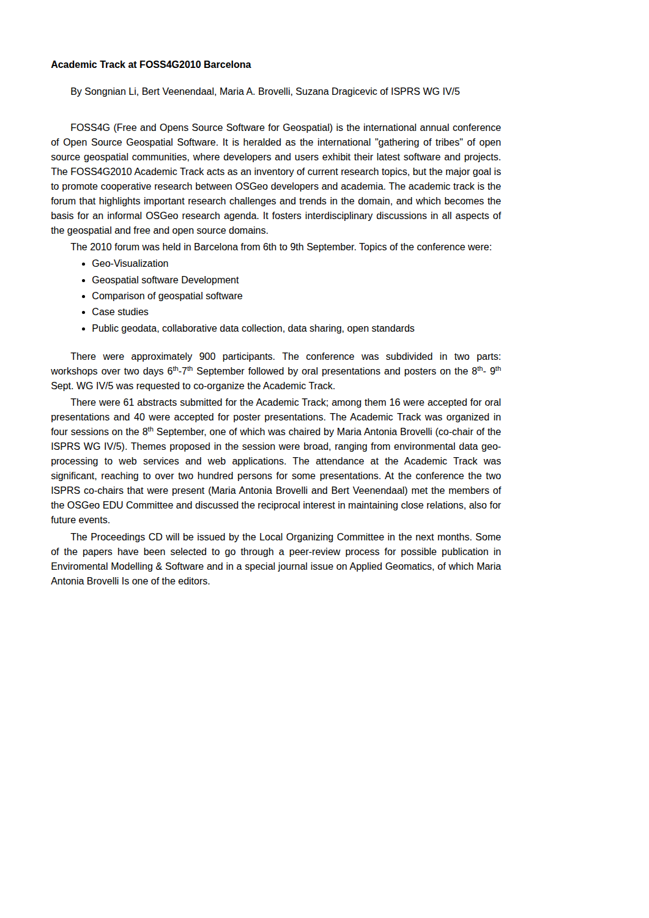Academic Track at FOSS4G2010 Barcelona
By Songnian Li, Bert Veenendaal, Maria A. Brovelli, Suzana Dragicevic of ISPRS WG IV/5
FOSS4G (Free and Opens Source Software for Geospatial) is the international annual conference of Open Source Geospatial Software. It is heralded as the international "gathering of tribes" of open source geospatial communities, where developers and users exhibit their latest software and projects. The FOSS4G2010 Academic Track acts as an inventory of current research topics, but the major goal is to promote cooperative research between OSGeo developers and academia. The academic track is the forum that highlights important research challenges and trends in the domain, and which becomes the basis for an informal OSGeo research agenda. It fosters interdisciplinary discussions in all aspects of the geospatial and free and open source domains.
The 2010 forum was held in Barcelona from 6th to 9th September. Topics of the conference were:
Geo-Visualization
Geospatial software Development
Comparison of geospatial software
Case studies
Public geodata, collaborative data collection, data sharing, open standards
There were approximately 900 participants. The conference was subdivided in two parts: workshops over two days 6th-7th September followed by oral presentations and posters on the 8th- 9th Sept. WG IV/5 was requested to co-organize the Academic Track.
There were 61 abstracts submitted for the Academic Track; among them 16 were accepted for oral presentations and 40 were accepted for poster presentations. The Academic Track was organized in four sessions on the 8th September, one of which was chaired by Maria Antonia Brovelli (co-chair of the ISPRS WG IV/5). Themes proposed in the session were broad, ranging from environmental data geo-processing to web services and web applications. The attendance at the Academic Track was significant, reaching to over two hundred persons for some presentations. At the conference the two ISPRS co-chairs that were present (Maria Antonia Brovelli and Bert Veenendaal) met the members of the OSGeo EDU Committee and discussed the reciprocal interest in maintaining close relations, also for future events.
The Proceedings CD will be issued by the Local Organizing Committee in the next months. Some of the papers have been selected to go through a peer-review process for possible publication in Enviromental Modelling & Software and in a special journal issue on Applied Geomatics, of which Maria Antonia Brovelli Is one of the editors.